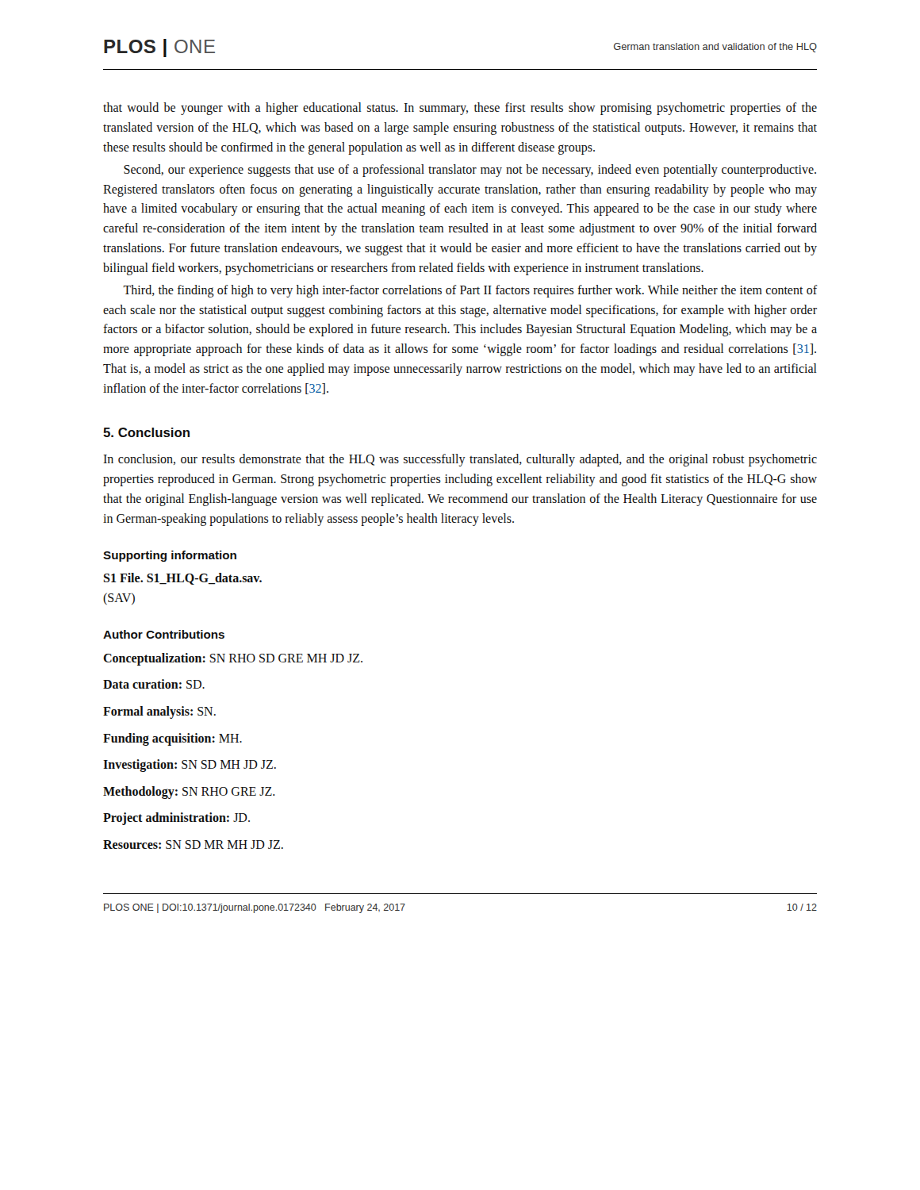PLOS | ONE
German translation and validation of the HLQ
that would be younger with a higher educational status. In summary, these first results show promising psychometric properties of the translated version of the HLQ, which was based on a large sample ensuring robustness of the statistical outputs. However, it remains that these results should be confirmed in the general population as well as in different disease groups.
Second, our experience suggests that use of a professional translator may not be necessary, indeed even potentially counterproductive. Registered translators often focus on generating a linguistically accurate translation, rather than ensuring readability by people who may have a limited vocabulary or ensuring that the actual meaning of each item is conveyed. This appeared to be the case in our study where careful re-consideration of the item intent by the translation team resulted in at least some adjustment to over 90% of the initial forward translations. For future translation endeavours, we suggest that it would be easier and more efficient to have the translations carried out by bilingual field workers, psychometricians or researchers from related fields with experience in instrument translations.
Third, the finding of high to very high inter-factor correlations of Part II factors requires further work. While neither the item content of each scale nor the statistical output suggest combining factors at this stage, alternative model specifications, for example with higher order factors or a bifactor solution, should be explored in future research. This includes Bayesian Structural Equation Modeling, which may be a more appropriate approach for these kinds of data as it allows for some ‘wiggle room’ for factor loadings and residual correlations [31]. That is, a model as strict as the one applied may impose unnecessarily narrow restrictions on the model, which may have led to an artificial inflation of the inter-factor correlations [32].
5. Conclusion
In conclusion, our results demonstrate that the HLQ was successfully translated, culturally adapted, and the original robust psychometric properties reproduced in German. Strong psychometric properties including excellent reliability and good fit statistics of the HLQ-G show that the original English-language version was well replicated. We recommend our translation of the Health Literacy Questionnaire for use in German-speaking populations to reliably assess people’s health literacy levels.
Supporting information
S1 File. S1_HLQ-G_data.sav.
(SAV)
Author Contributions
Conceptualization: SN RHO SD GRE MH JD JZ.
Data curation: SD.
Formal analysis: SN.
Funding acquisition: MH.
Investigation: SN SD MH JD JZ.
Methodology: SN RHO GRE JZ.
Project administration: JD.
Resources: SN SD MR MH JD JZ.
PLOS ONE | DOI:10.1371/journal.pone.0172340 February 24, 2017
10 / 12